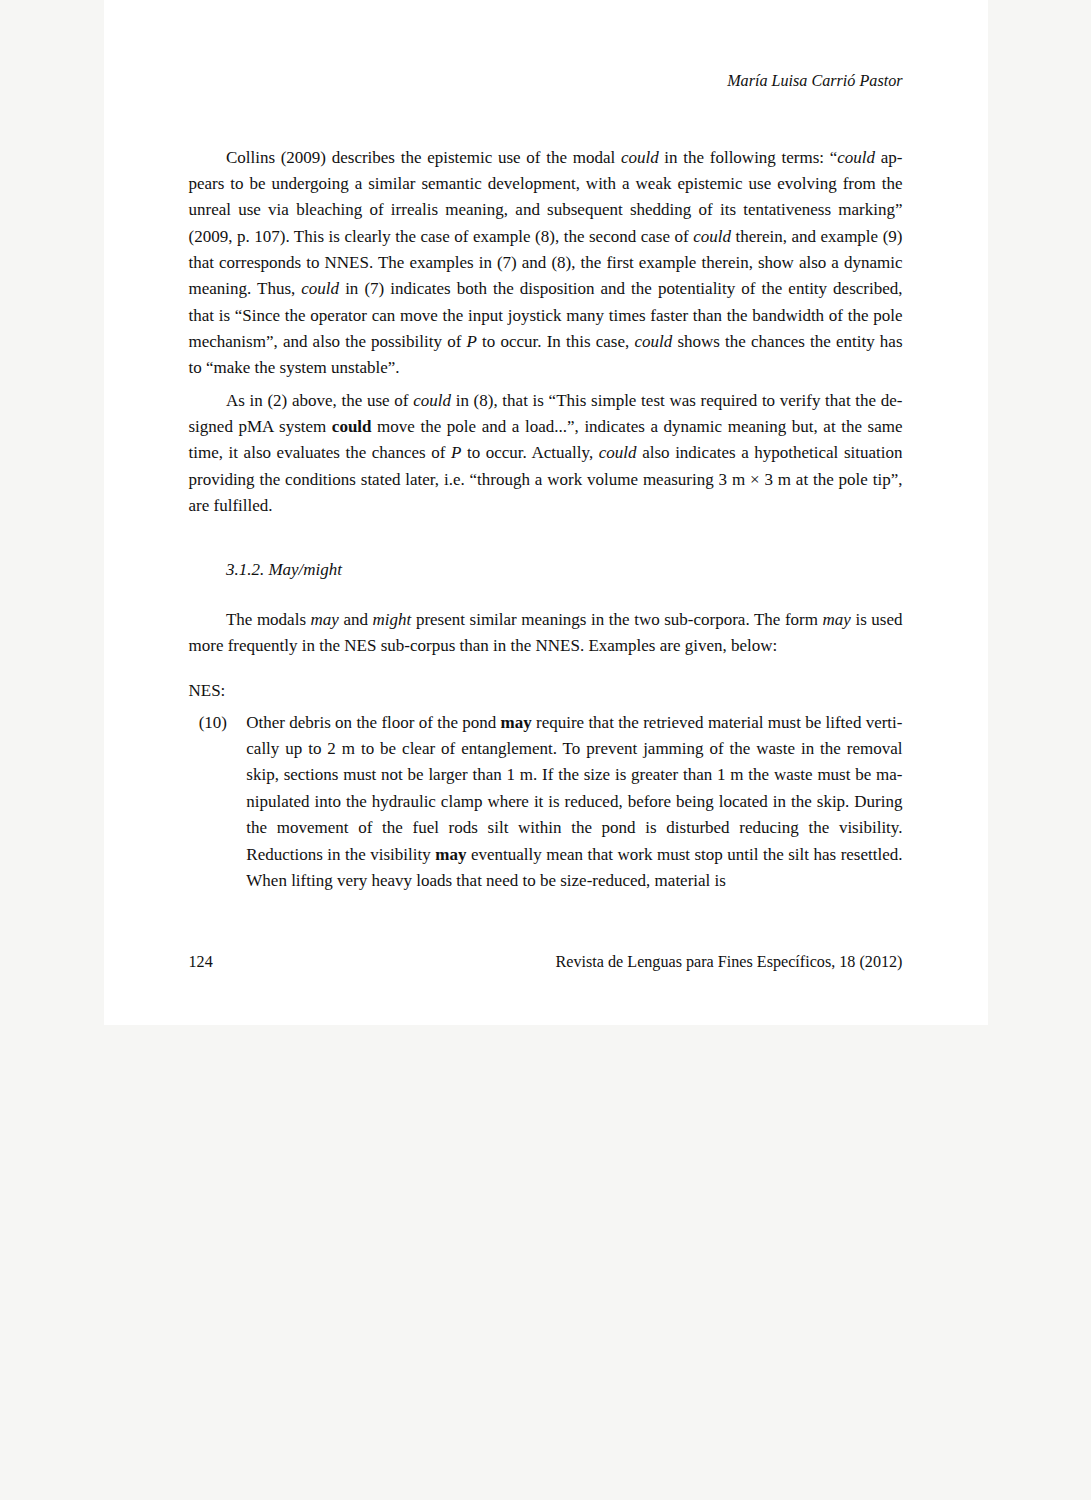María Luisa Carrió Pastor
Collins (2009) describes the epistemic use of the modal could in the following terms: “could appears to be undergoing a similar semantic development, with a weak epistemic use evolving from the unreal use via bleaching of irrealis meaning, and subsequent shedding of its tentativeness marking” (2009, p. 107). This is clearly the case of example (8), the second case of could therein, and example (9) that corresponds to NNES. The examples in (7) and (8), the first example therein, show also a dynamic meaning. Thus, could in (7) indicates both the disposition and the potentiality of the entity described, that is “Since the operator can move the input joystick many times faster than the bandwidth of the pole mechanism”, and also the possibility of P to occur. In this case, could shows the chances the entity has to “make the system unstable”.
As in (2) above, the use of could in (8), that is “This simple test was required to verify that the designed pMA system could move the pole and a load...”, indicates a dynamic meaning but, at the same time, it also evaluates the chances of P to occur. Actually, could also indicates a hypothetical situation providing the conditions stated later, i.e. “through a work volume measuring 3 m × 3 m at the pole tip”, are fulfilled.
3.1.2. May/might
The modals may and might present similar meanings in the two sub-corpora. The form may is used more frequently in the NES sub-corpus than in the NNES. Examples are given, below:
NES:
(10) Other debris on the floor of the pond may require that the retrieved material must be lifted vertically up to 2 m to be clear of entanglement. To prevent jamming of the waste in the removal skip, sections must not be larger than 1 m. If the size is greater than 1 m the waste must be manipulated into the hydraulic clamp where it is reduced, before being located in the skip. During the movement of the fuel rods silt within the pond is disturbed reducing the visibility. Reductions in the visibility may eventually mean that work must stop until the silt has resettled. When lifting very heavy loads that need to be size-reduced, material is
124 Revista de Lenguas para Fines Específicos, 18 (2012)